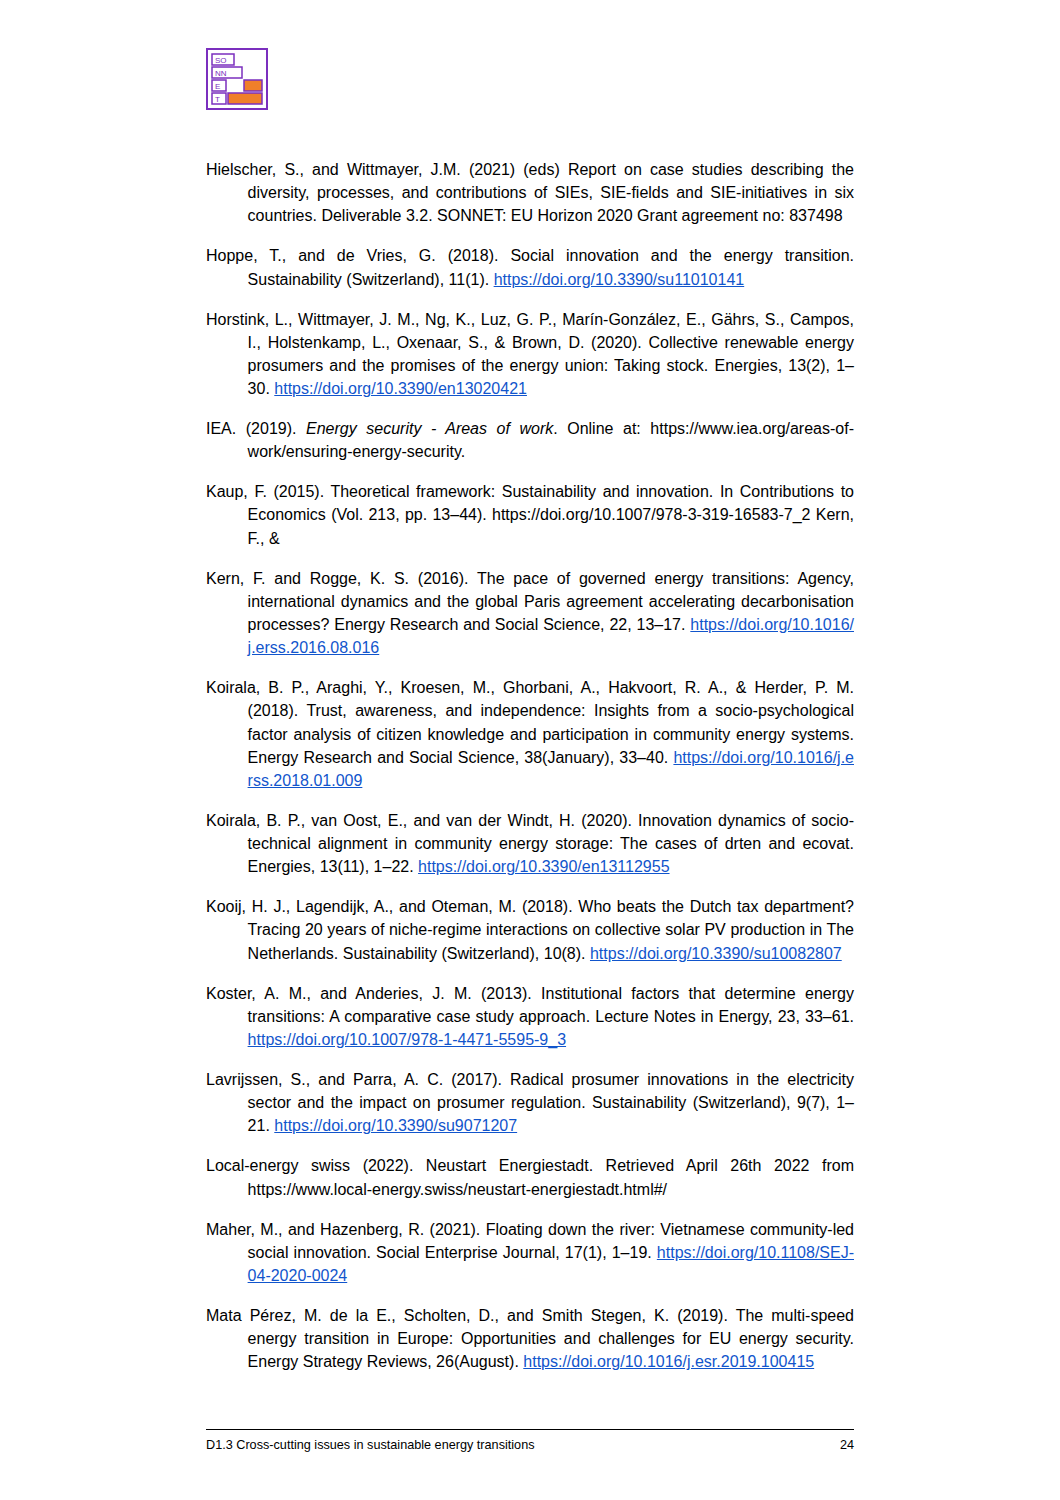SO NN E T
Hielscher, S., and Wittmayer, J.M. (2021) (eds) Report on case studies describing the diversity, processes, and contributions of SIEs, SIE-fields and SIE-initiatives in six countries. Deliverable 3.2. SONNET: EU Horizon 2020 Grant agreement no: 837498
Hoppe, T., and de Vries, G. (2018). Social innovation and the energy transition. Sustainability (Switzerland), 11(1). https://doi.org/10.3390/su11010141
Horstink, L., Wittmayer, J. M., Ng, K., Luz, G. P., Marín-González, E., Gährs, S., Campos, I., Holstenkamp, L., Oxenaar, S., & Brown, D. (2020). Collective renewable energy prosumers and the promises of the energy union: Taking stock. Energies, 13(2), 1–30. https://doi.org/10.3390/en13020421
IEA. (2019). Energy security - Areas of work. Online at: https://www.iea.org/areas-of-work/ensuring-energy-security.
Kaup, F. (2015). Theoretical framework: Sustainability and innovation. In Contributions to Economics (Vol. 213, pp. 13–44). https://doi.org/10.1007/978-3-319-16583-7_2 Kern, F., &
Kern, F. and Rogge, K. S. (2016). The pace of governed energy transitions: Agency, international dynamics and the global Paris agreement accelerating decarbonisation processes? Energy Research and Social Science, 22, 13–17. https://doi.org/10.1016/j.erss.2016.08.016
Koirala, B. P., Araghi, Y., Kroesen, M., Ghorbani, A., Hakvoort, R. A., & Herder, P. M. (2018). Trust, awareness, and independence: Insights from a socio-psychological factor analysis of citizen knowledge and participation in community energy systems. Energy Research and Social Science, 38(January), 33–40. https://doi.org/10.1016/j.erss.2018.01.009
Koirala, B. P., van Oost, E., and van der Windt, H. (2020). Innovation dynamics of socio-technical alignment in community energy storage: The cases of drten and ecovat. Energies, 13(11), 1–22. https://doi.org/10.3390/en13112955
Kooij, H. J., Lagendijk, A., and Oteman, M. (2018). Who beats the Dutch tax department? Tracing 20 years of niche-regime interactions on collective solar PV production in The Netherlands. Sustainability (Switzerland), 10(8). https://doi.org/10.3390/su10082807
Koster, A. M., and Anderies, J. M. (2013). Institutional factors that determine energy transitions: A comparative case study approach. Lecture Notes in Energy, 23, 33–61. https://doi.org/10.1007/978-1-4471-5595-9_3
Lavrijssen, S., and Parra, A. C. (2017). Radical prosumer innovations in the electricity sector and the impact on prosumer regulation. Sustainability (Switzerland), 9(7), 1–21. https://doi.org/10.3390/su9071207
Local-energy swiss (2022). Neustart Energiestadt. Retrieved April 26th 2022 from https://www.local-energy.swiss/neustart-energiestadt.html#/
Maher, M., and Hazenberg, R. (2021). Floating down the river: Vietnamese community-led social innovation. Social Enterprise Journal, 17(1), 1–19. https://doi.org/10.1108/SEJ-04-2020-0024
Mata Pérez, M. de la E., Scholten, D., and Smith Stegen, K. (2019). The multi-speed energy transition in Europe: Opportunities and challenges for EU energy security. Energy Strategy Reviews, 26(August). https://doi.org/10.1016/j.esr.2019.100415
D1.3 Cross-cutting issues in sustainable energy transitions 24